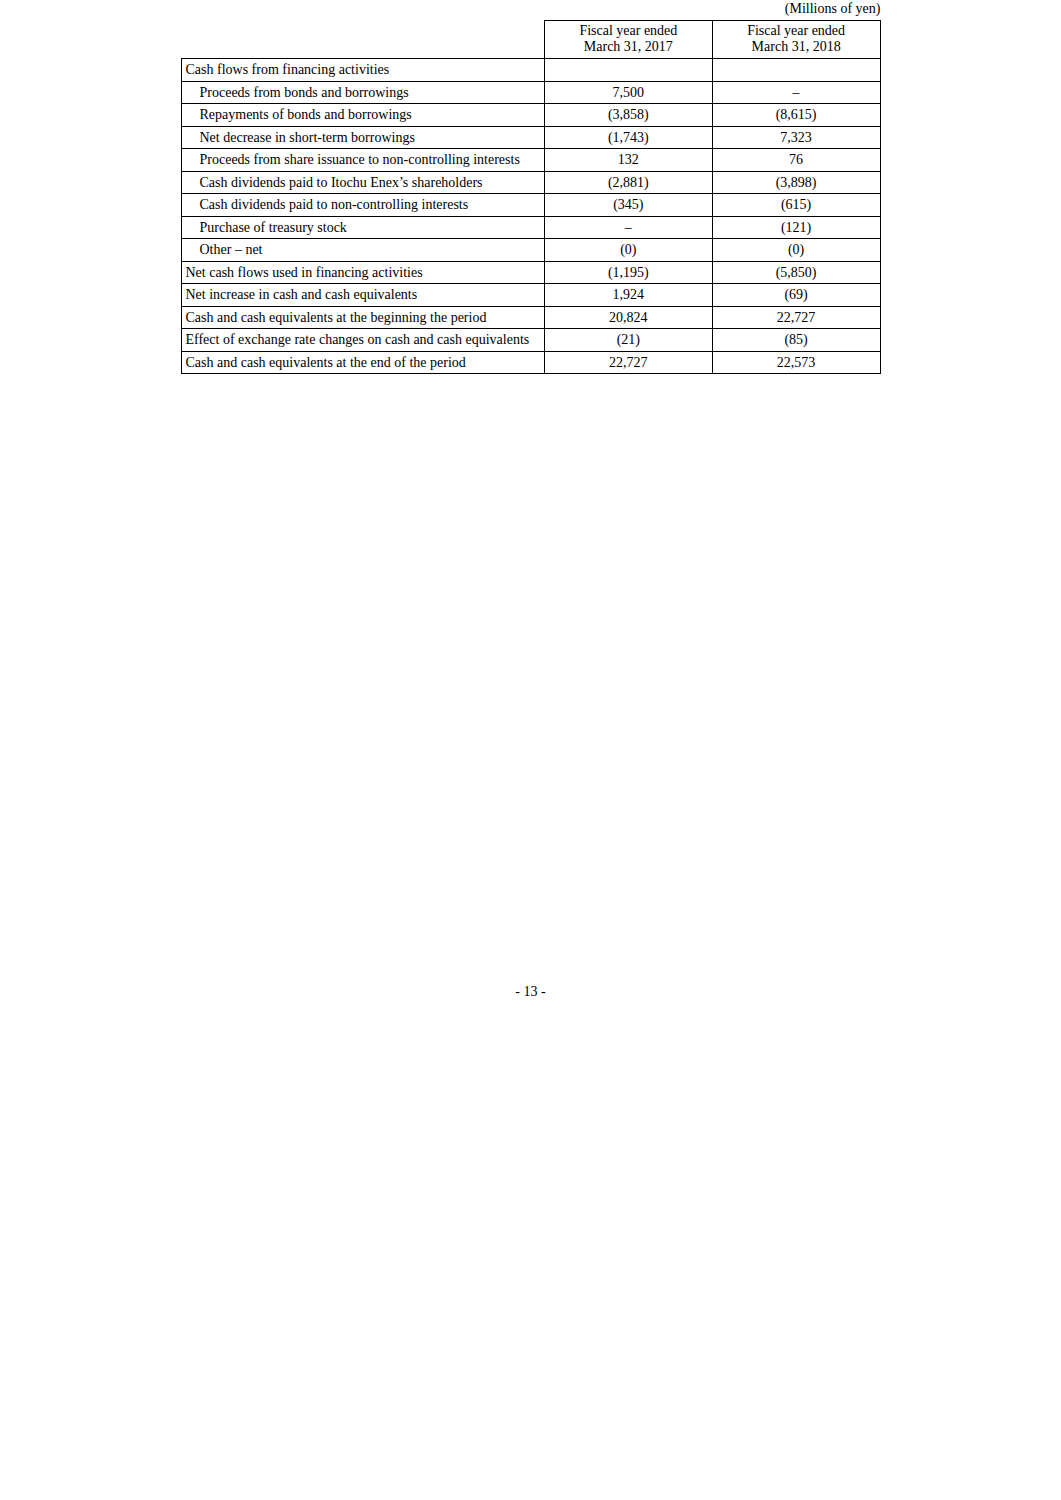(Millions of yen)
| | Fiscal year ended March 31, 2017 | Fiscal year ended March 31, 2018 |
| --- | --- | --- |
| Cash flows from financing activities | | |
| Proceeds from bonds and borrowings | 7,500 | – |
| Repayments of bonds and borrowings | (3,858) | (8,615) |
| Net decrease in short-term borrowings | (1,743) | 7,323 |
| Proceeds from share issuance to non-controlling interests | 132 | 76 |
| Cash dividends paid to Itochu Enex’s shareholders | (2,881) | (3,898) |
| Cash dividends paid to non-controlling interests | (345) | (615) |
| Purchase of treasury stock | – | (121) |
| Other – net | (0) | (0) |
| Net cash flows used in financing activities | (1,195) | (5,850) |
| Net increase in cash and cash equivalents | 1,924 | (69) |
| Cash and cash equivalents at the beginning the period | 20,824 | 22,727 |
| Effect of exchange rate changes on cash and cash equivalents | (21) | (85) |
| Cash and cash equivalents at the end of the period | 22,727 | 22,573 |
- 13 -